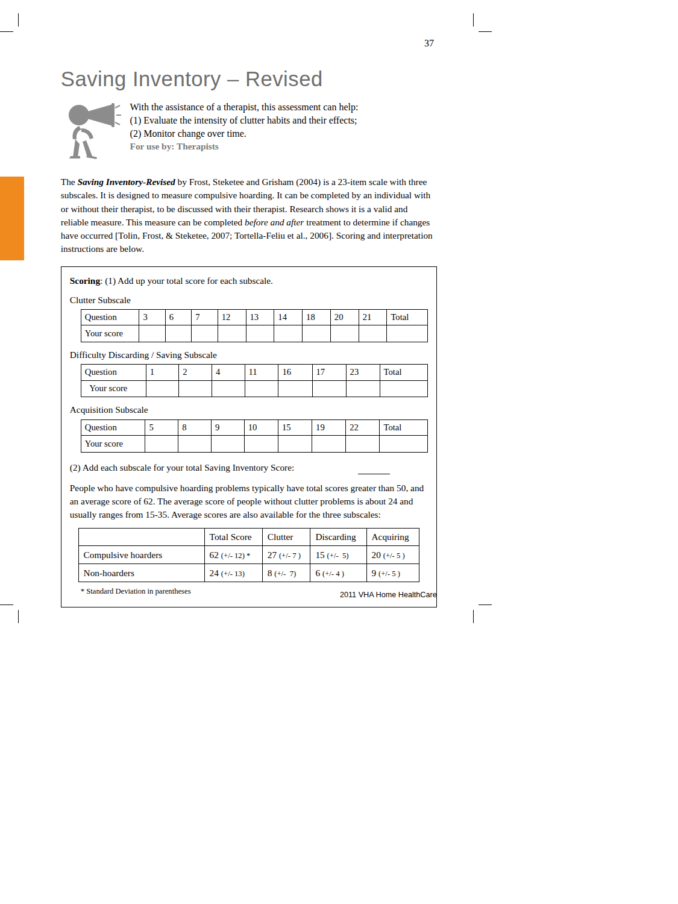37
Saving Inventory – Revised
With the assistance of a therapist, this assessment can help:
(1) Evaluate the intensity of clutter habits and their effects;
(2) Monitor change over time.
For use by: Therapists
The Saving Inventory-Revised by Frost, Steketee and Grisham (2004) is a 23-item scale with three subscales. It is designed to measure compulsive hoarding. It can be completed by an individual with or without their therapist, to be discussed with their therapist. Research shows it is a valid and reliable measure. This measure can be completed before and after treatment to determine if changes have occurred [Tolin, Frost, & Steketee, 2007; Tortella-Feliu et al., 2006]. Scoring and interpretation instructions are below.
Scoring: (1) Add up your total score for each subscale.
Clutter Subscale
| Question | 3 | 6 | 7 | 12 | 13 | 14 | 18 | 20 | 21 | Total |
| Your score | | | | | | | | | | |
Difficulty Discarding / Saving Subscale
| Question | 1 | 2 | 4 | 11 | 16 | 17 | 23 | Total |
| Your score | | | | | | | | |
Acquisition Subscale
| Question | 5 | 8 | 9 | 10 | 15 | 19 | 22 | Total |
| Your score | | | | | | | | |
(2) Add each subscale for your total Saving Inventory Score:
People who have compulsive hoarding problems typically have total scores greater than 50, and an average score of 62. The average score of people without clutter problems is about 24 and usually ranges from 15-35. Average scores are also available for the three subscales:
| | Total Score | Clutter | Discarding | Acquiring |
| Compulsive hoarders | 62 (+/- 12) * | 27 (+/- 7 ) | 15 (+/- 5) | 20 (+/- 5 ) |
| Non-hoarders | 24 (+/- 13) | 8 (+/- 7) | 6 (+/- 4 ) | 9 (+/- 5 ) |
* Standard Deviation in parentheses
2011 VHA Home HealthCare